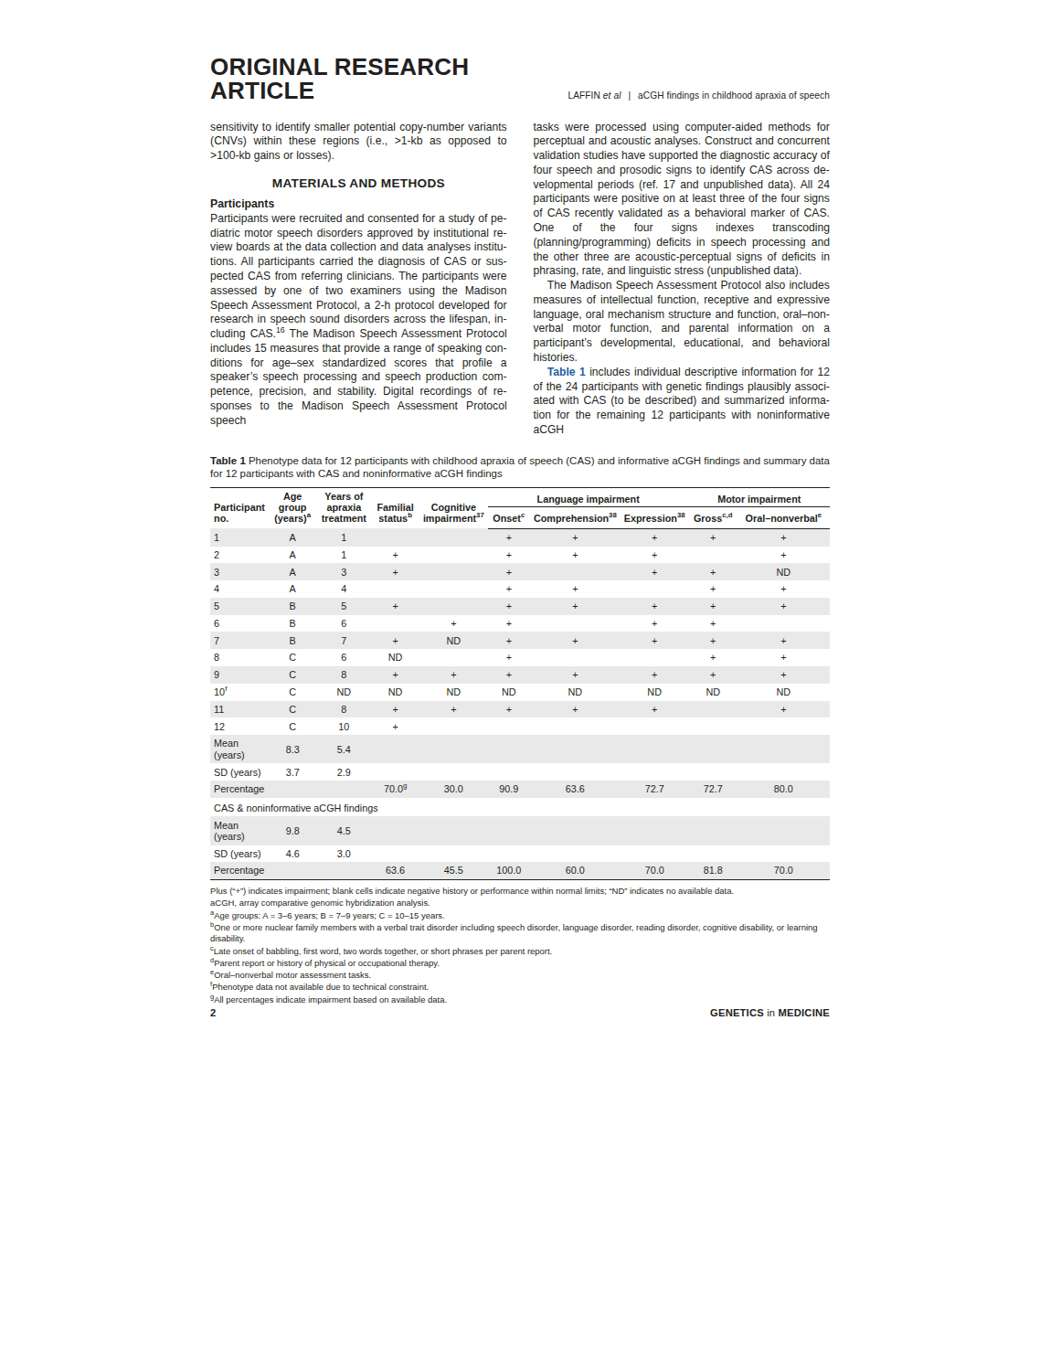Original Research Article
LAFFIN et al | aCGH findings in childhood apraxia of speech
sensitivity to identify smaller potential copy-number variants (CNVs) within these regions (i.e., >1-kb as opposed to >100-kb gains or losses).
Materials and Methods
Participants
Participants were recruited and consented for a study of pediatric motor speech disorders approved by institutional review boards at the data collection and data analyses institutions. All participants carried the diagnosis of CAS or suspected CAS from referring clinicians. The participants were assessed by one of two examiners using the Madison Speech Assessment Protocol, a 2-h protocol developed for research in speech sound disorders across the lifespan, including CAS.16 The Madison Speech Assessment Protocol includes 15 measures that provide a range of speaking conditions for age–sex standardized scores that profile a speaker’s speech processing and speech production competence, precision, and stability. Digital recordings of responses to the Madison Speech Assessment Protocol speech
tasks were processed using computer-aided methods for perceptual and acoustic analyses. Construct and concurrent validation studies have supported the diagnostic accuracy of four speech and prosodic signs to identify CAS across developmental periods (ref. 17 and unpublished data). All 24 participants were positive on at least three of the four signs of CAS recently validated as a behavioral marker of CAS. One of the four signs indexes transcoding (planning/programming) deficits in speech processing and the other three are acoustic-perceptual signs of deficits in phrasing, rate, and linguistic stress (unpublished data).
The Madison Speech Assessment Protocol also includes measures of intellectual function, receptive and expressive language, oral mechanism structure and function, oral–nonverbal motor function, and parental information on a participant’s developmental, educational, and behavioral histories.
Table 1 includes individual descriptive information for 12 of the 24 participants with genetic findings plausibly associated with CAS (to be described) and summarized information for the remaining 12 participants with noninformative aCGH
Table 1 Phenotype data for 12 participants with childhood apraxia of speech (CAS) and informative aCGH findings and summary data for 12 participants with CAS and noninformative aCGH findings
| Participant no. | Age group (years) a | Years of apraxia treatment | Familial status b | Cognitive impairment 37 | Language impairment | Motor impairment |
| --- | --- | --- | --- | --- | --- | --- |
| Onset c | Comprehension 38 | Expression 38 | Gross c,d | Oral–nonverbal e |
| 1 | A | 1 | | | + | + | + | + | + |
| 2 | A | 1 | + | | + | + | + | | + |
| 3 | A | 3 | + | | + | | + | + | ND |
| 4 | A | 4 | | | + | + | | + | + |
| 5 | B | 5 | + | | + | + | + | + | + |
| 6 | B | 6 | | + | + | | + | + | |
| 7 | B | 7 | + | ND | + | + | + | + | + |
| 8 | C | 6 | ND | | + | | | + | + |
| 9 | C | 8 | + | + | + | + | + | + | + |
| 10 f | C | ND | ND | ND | ND | ND | ND | ND | ND |
| 11 | C | 8 | + | + | + | + | + | | + |
| 12 | C | 10 | + | | | | | | |
| Mean (years) | 8.3 | 5.4 | | | | | | | |
| SD (years) | 3.7 | 2.9 | | | | | | | |
| Percentage | | | 70.0 g | 30.0 | 90.9 | 63.6 | 72.7 | 72.7 | 80.0 |
| CAS & noninformative aCGH findings |
| Mean (years) | 9.8 | 4.5 | | | | | | | |
| SD (years) | 4.6 | 3.0 | | | | | | | |
| Percentage | | | 63.6 | 45.5 | 100.0 | 60.0 | 70.0 | 81.8 | 70.0 |
Plus (“+”) indicates impairment; blank cells indicate negative history or performance within normal limits; “ND” indicates no available data.
aCGH, array comparative genomic hybridization analysis.
aAge groups: A = 3–6 years; B = 7–9 years; C = 10–15 years.
bOne or more nuclear family members with a verbal trait disorder including speech disorder, language disorder, reading disorder, cognitive disability, or learning disability.
cLate onset of babbling, first word, two words together, or short phrases per parent report.
dParent report or history of physical or occupational therapy.
eOral–nonverbal motor assessment tasks.
fPhenotype data not available due to technical constraint.
gAll percentages indicate impairment based on available data.
2
GENETICS in MEDICINE